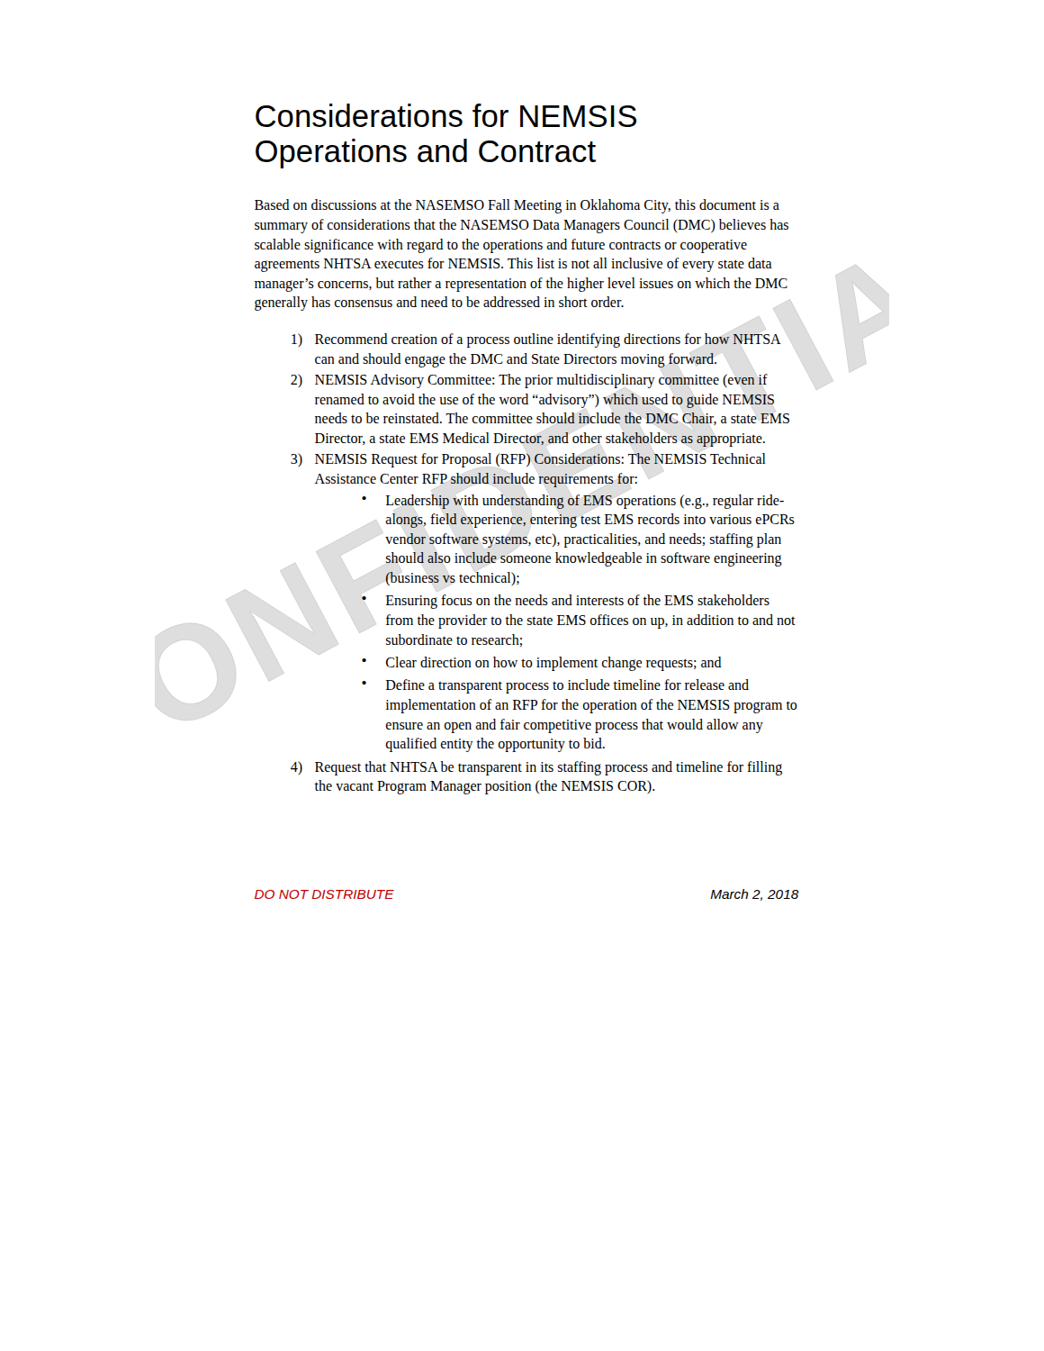CONFIDENTIAL
Considerations for NEMSIS Operations and Contract
Based on discussions at the NASEMSO Fall Meeting in Oklahoma City, this document is a summary of considerations that the NASEMSO Data Managers Council (DMC) believes has scalable significance with regard to the operations and future contracts or cooperative agreements NHTSA executes for NEMSIS. This list is not all inclusive of every state data manager’s concerns, but rather a representation of the higher level issues on which the DMC generally has consensus and need to be addressed in short order.
Recommend creation of a process outline identifying directions for how NHTSA can and should engage the DMC and State Directors moving forward.
NEMSIS Advisory Committee: The prior multidisciplinary committee (even if renamed to avoid the use of the word “advisory”) which used to guide NEMSIS needs to be reinstated. The committee should include the DMC Chair, a state EMS Director, a state EMS Medical Director, and other stakeholders as appropriate.
NEMSIS Request for Proposal (RFP) Considerations: The NEMSIS Technical Assistance Center RFP should include requirements for:
Leadership with understanding of EMS operations (e.g., regular ride-alongs, field experience, entering test EMS records into various ePCRs vendor software systems, etc), practicalities, and needs; staffing plan should also include someone knowledgeable in software engineering (business vs technical);
Ensuring focus on the needs and interests of the EMS stakeholders from the provider to the state EMS offices on up, in addition to and not subordinate to research;
Clear direction on how to implement change requests; and
Define a transparent process to include timeline for release and implementation of an RFP for the operation of the NEMSIS program to ensure an open and fair competitive process that would allow any qualified entity the opportunity to bid.
Request that NHTSA be transparent in its staffing process and timeline for filling the vacant Program Manager position (the NEMSIS COR).
DO NOT DISTRIBUTE
March 2, 2018